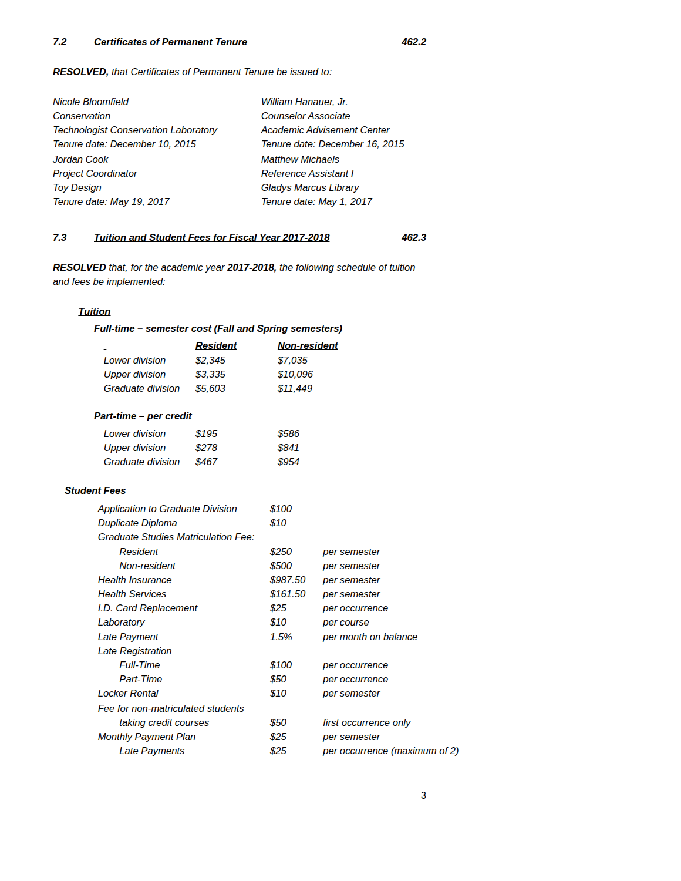7.2 Certificates of Permanent Tenure 462.2
RESOLVED, that Certificates of Permanent Tenure be issued to:
| Nicole Bloomfield | William Hanauer, Jr. |
| Conservation | Counselor Associate |
| Technologist Conservation Laboratory | Academic Advisement Center |
| Tenure date: December 10, 2015 | Tenure date: December 16, 2015 |
| Jordan Cook | Matthew Michaels |
| Project Coordinator | Reference Assistant I |
| Toy Design | Gladys Marcus Library |
| Tenure date: May 19, 2017 | Tenure date: May 1, 2017 |
7.3 Tuition and Student Fees for Fiscal Year 2017-2018 462.3
RESOLVED that, for the academic year 2017-2018, the following schedule of tuition and fees be implemented:
Tuition
Full-time – semester cost (Fall and Spring semesters)
| | Resident | Non-resident |
| Lower division | $2,345 | $7,035 |
| Upper division | $3,335 | $10,096 |
| Graduate division | $5,603 | $11,449 |
Part-time – per credit
| Lower division | $195 | $586 |
| Upper division | $278 | $841 |
| Graduate division | $467 | $954 |
Student Fees
| Application to Graduate Division | $100 | |
| Duplicate Diploma | $10 | |
| Graduate Studies Matriculation Fee: | | |
| Resident | $250 | per semester |
| Non-resident | $500 | per semester |
| Health Insurance | $987.50 | per semester |
| Health Services | $161.50 | per semester |
| I.D. Card Replacement | $25 | per occurrence |
| Laboratory | $10 | per course |
| Late Payment | 1.5% | per month on balance |
| Late Registration | | |
| Full-Time | $100 | per occurrence |
| Part-Time | $50 | per occurrence |
| Locker Rental | $10 | per semester |
| Fee for non-matriculated students | | |
| taking credit courses | $50 | first occurrence only |
| Monthly Payment Plan | $25 | per semester |
| Late Payments | $25 | per occurrence (maximum of 2) |
3